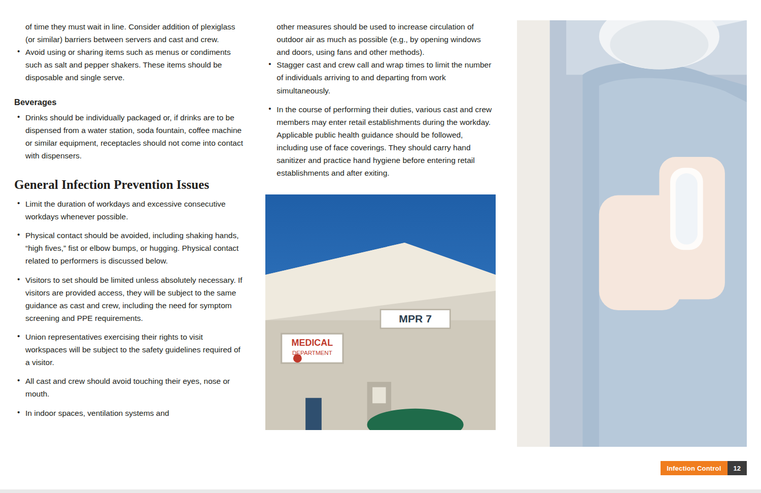of time they must wait in line. Consider addition of plexiglass (or similar) barriers between servers and cast and crew.
Avoid using or sharing items such as menus or condiments such as salt and pepper shakers. These items should be disposable and single serve.
Beverages
Drinks should be individually packaged or, if drinks are to be dispensed from a water station, soda fountain, coffee machine or similar equipment, receptacles should not come into contact with dispensers.
General Infection Prevention Issues
Limit the duration of workdays and excessive consecutive workdays whenever possible.
Physical contact should be avoided, including shaking hands, “high fives,” fist or elbow bumps, or hugging. Physical contact related to performers is discussed below.
Visitors to set should be limited unless absolutely necessary. If visitors are provided access, they will be subject to the same guidance as cast and crew, including the need for symptom screening and PPE requirements.
Union representatives exercising their rights to visit workspaces will be subject to the safety guidelines required of a visitor.
All cast and crew should avoid touching their eyes, nose or mouth.
In indoor spaces, ventilation systems and
other measures should be used to increase circulation of outdoor air as much as possible (e.g., by opening windows and doors, using fans and other methods).
Stagger cast and crew call and wrap times to limit the number of individuals arriving to and departing from work simultaneously.
In the course of performing their duties, various cast and crew members may enter retail establishments during the workday. Applicable public health guidance should be followed, including use of face coverings. They should carry hand sanitizer and practice hand hygiene before entering retail establishments and after exiting.
Infection Control 12